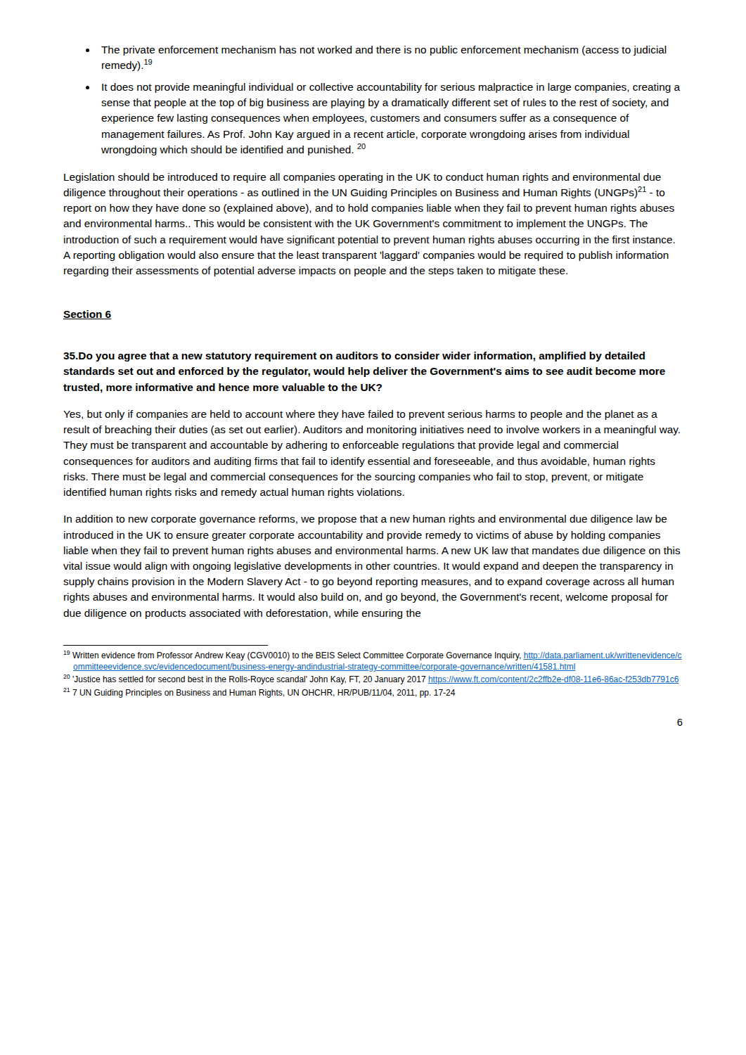The private enforcement mechanism has not worked and there is no public enforcement mechanism (access to judicial remedy).19
It does not provide meaningful individual or collective accountability for serious malpractice in large companies, creating a sense that people at the top of big business are playing by a dramatically different set of rules to the rest of society, and experience few lasting consequences when employees, customers and consumers suffer as a consequence of management failures. As Prof. John Kay argued in a recent article, corporate wrongdoing arises from individual wrongdoing which should be identified and punished. 20
Legislation should be introduced to require all companies operating in the UK to conduct human rights and environmental due diligence throughout their operations - as outlined in the UN Guiding Principles on Business and Human Rights (UNGPs)21 - to report on how they have done so (explained above), and to hold companies liable when they fail to prevent human rights abuses and environmental harms.. This would be consistent with the UK Government's commitment to implement the UNGPs. The introduction of such a requirement would have significant potential to prevent human rights abuses occurring in the first instance. A reporting obligation would also ensure that the least transparent 'laggard' companies would be required to publish information regarding their assessments of potential adverse impacts on people and the steps taken to mitigate these.
Section 6
35.Do you agree that a new statutory requirement on auditors to consider wider information, amplified by detailed standards set out and enforced by the regulator, would help deliver the Government's aims to see audit become more trusted, more informative and hence more valuable to the UK?
Yes, but only if companies are held to account where they have failed to prevent serious harms to people and the planet as a result of breaching their duties (as set out earlier). Auditors and monitoring initiatives need to involve workers in a meaningful way. They must be transparent and accountable by adhering to enforceable regulations that provide legal and commercial consequences for auditors and auditing firms that fail to identify essential and foreseeable, and thus avoidable, human rights risks. There must be legal and commercial consequences for the sourcing companies who fail to stop, prevent, or mitigate identified human rights risks and remedy actual human rights violations.
In addition to new corporate governance reforms, we propose that a new human rights and environmental due diligence law be introduced in the UK to ensure greater corporate accountability and provide remedy to victims of abuse by holding companies liable when they fail to prevent human rights abuses and environmental harms. A new UK law that mandates due diligence on this vital issue would align with ongoing legislative developments in other countries. It would expand and deepen the transparency in supply chains provision in the Modern Slavery Act - to go beyond reporting measures, and to expand coverage across all human rights abuses and environmental harms. It would also build on, and go beyond, the Government's recent, welcome proposal for due diligence on products associated with deforestation, while ensuring the
19 Written evidence from Professor Andrew Keay (CGV0010) to the BEIS Select Committee Corporate Governance Inquiry, http://data.parliament.uk/writtenevidence/committeeevidence.svc/evidencedocument/business-energy-andindustrial-strategy-committee/corporate-governance/written/41581.html
20 'Justice has settled for second best in the Rolls-Royce scandal' John Kay, FT, 20 January 2017 https://www.ft.com/content/2c2ffb2e-df08-11e6-86ac-f253db7791c6
21 7 UN Guiding Principles on Business and Human Rights, UN OHCHR, HR/PUB/11/04, 2011, pp. 17-24
6